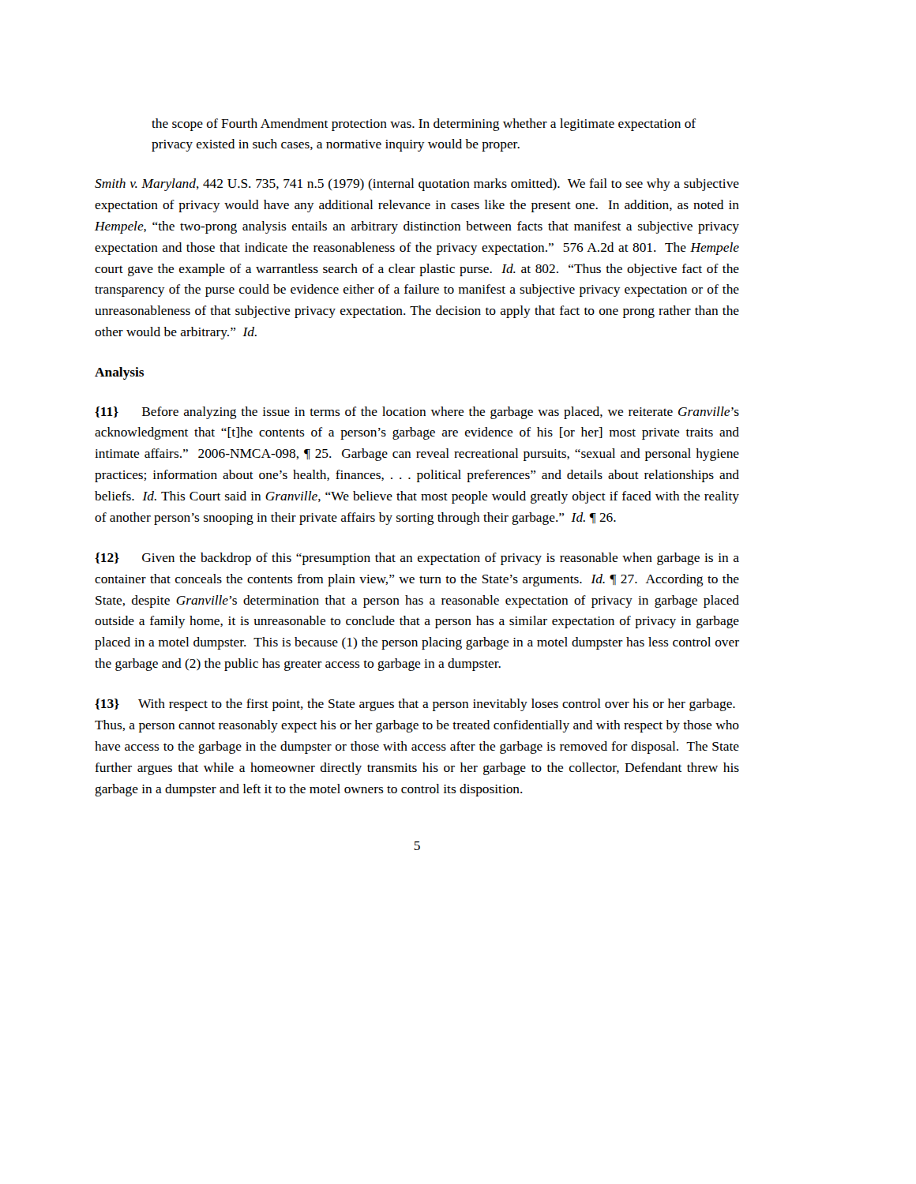the scope of Fourth Amendment protection was. In determining whether a legitimate expectation of privacy existed in such cases, a normative inquiry would be proper.
Smith v. Maryland, 442 U.S. 735, 741 n.5 (1979) (internal quotation marks omitted). We fail to see why a subjective expectation of privacy would have any additional relevance in cases like the present one. In addition, as noted in Hempele, “the two-prong analysis entails an arbitrary distinction between facts that manifest a subjective privacy expectation and those that indicate the reasonableness of the privacy expectation.” 576 A.2d at 801. The Hempele court gave the example of a warrantless search of a clear plastic purse. Id. at 802. “Thus the objective fact of the transparency of the purse could be evidence either of a failure to manifest a subjective privacy expectation or of the unreasonableness of that subjective privacy expectation. The decision to apply that fact to one prong rather than the other would be arbitrary.” Id.
Analysis
{11} Before analyzing the issue in terms of the location where the garbage was placed, we reiterate Granville’s acknowledgment that “[t]he contents of a person’s garbage are evidence of his [or her] most private traits and intimate affairs.” 2006-NMCA-098, ¶ 25. Garbage can reveal recreational pursuits, “sexual and personal hygiene practices; information about one’s health, finances, . . . political preferences” and details about relationships and beliefs. Id. This Court said in Granville, “We believe that most people would greatly object if faced with the reality of another person’s snooping in their private affairs by sorting through their garbage.” Id. ¶ 26.
{12} Given the backdrop of this “presumption that an expectation of privacy is reasonable when garbage is in a container that conceals the contents from plain view,” we turn to the State’s arguments. Id. ¶ 27. According to the State, despite Granville’s determination that a person has a reasonable expectation of privacy in garbage placed outside a family home, it is unreasonable to conclude that a person has a similar expectation of privacy in garbage placed in a motel dumpster. This is because (1) the person placing garbage in a motel dumpster has less control over the garbage and (2) the public has greater access to garbage in a dumpster.
{13} With respect to the first point, the State argues that a person inevitably loses control over his or her garbage. Thus, a person cannot reasonably expect his or her garbage to be treated confidentially and with respect by those who have access to the garbage in the dumpster or those with access after the garbage is removed for disposal. The State further argues that while a homeowner directly transmits his or her garbage to the collector, Defendant threw his garbage in a dumpster and left it to the motel owners to control its disposition.
5